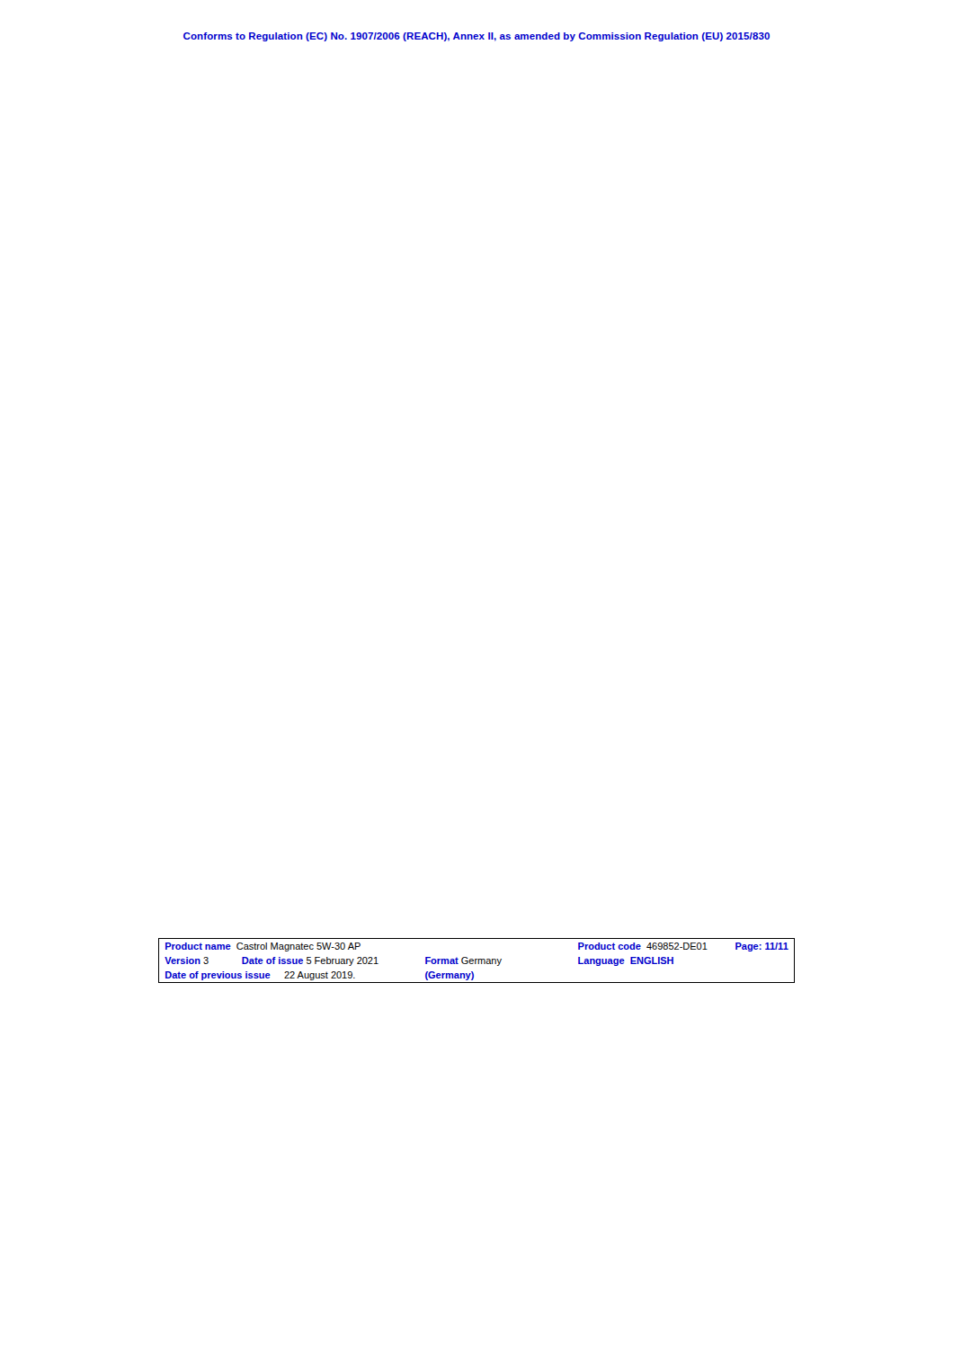Conforms to Regulation (EC) No. 1907/2006 (REACH), Annex II, as amended by Commission Regulation (EU) 2015/830
| Product name Castrol Magnatec 5W-30 AP | | Product code 469852-DE01 Page: 11/11 |
| Version 3 Date of issue 5 February 2021 | Format Germany | Language ENGLISH |
| Date of previous issue 22 August 2019. | (Germany) | |